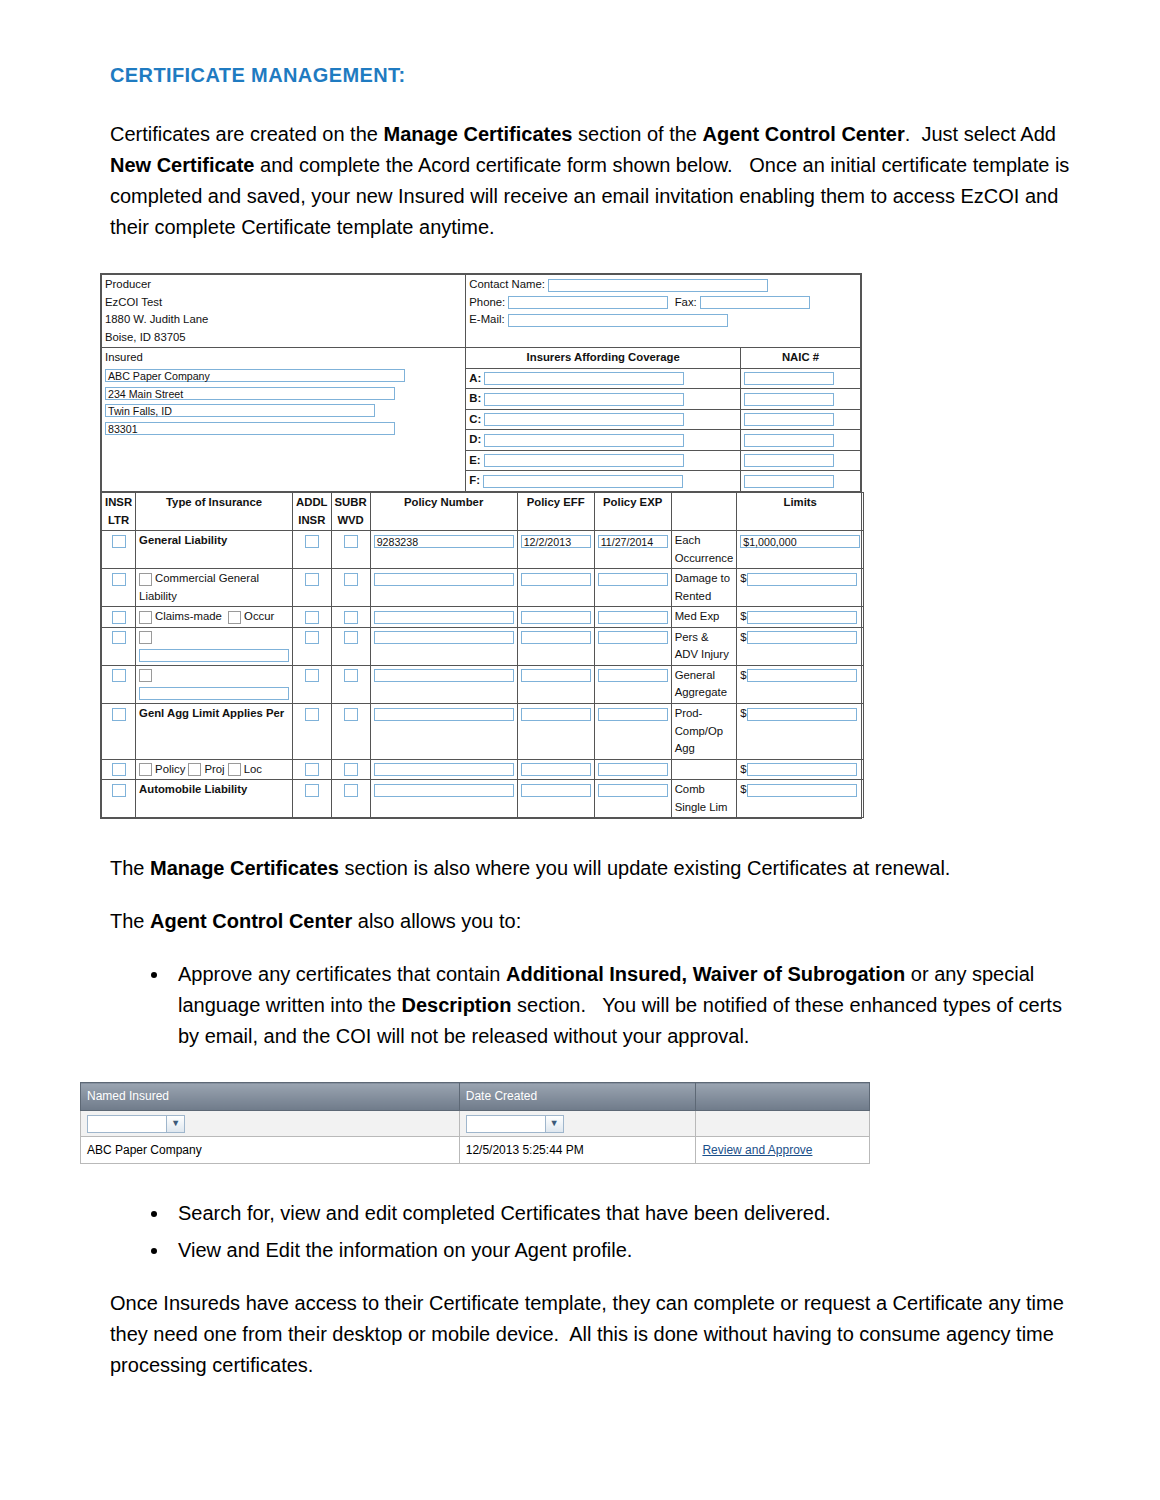CERTIFICATE MANAGEMENT:
Certificates are created on the Manage Certificates section of the Agent Control Center. Just select Add New Certificate and complete the Acord certificate form shown below. Once an initial certificate template is completed and saved, your new Insured will receive an email invitation enabling them to access EzCOI and their complete Certificate template anytime.
| Producer EzCOI Test 1880 W. Judith Lane Boise, ID 83705 | / Contact Name: / / Phone: Fax: / / E-Mail: / |
| Insured ABC Paper Company 234 Main Street Twin Falls, ID 83301 | Insurers Affording Coverage | NAIC # |
| A: | |
| B: | |
| C: | |
| D: | |
| E: | |
| F: | |
| INSR LTR | Type of Insurance | ADDL INSR | SUBR WVD | Policy Number | Policy EFF | Policy EXP | | Limits |
| | General Liability | | | 9283238 | 12/2/2013 | 11/27/2014 | Each Occurrence | $1,000,000 |
| | Commercial General Liability | | | | | | Damage to Rented | $ |
| | Claims-made Occur | | | | | | Med Exp | $ |
| | | | | | | | Pers & ADV Injury | $ |
| | | | | | | | General Aggregate | $ |
| | Genl Agg Limit Applies Per | | | | | | Prod-Comp/Op Agg | $ |
| | Policy Proj Loc | | | | | | | $ |
| | Automobile Liability | | | | | | Comb Single Lim | $ |
The Manage Certificates section is also where you will update existing Certificates at renewal.
The Agent Control Center also allows you to:
Approve any certificates that contain Additional Insured, Waiver of Subrogation or any special language written into the Description section. You will be notified of these enhanced types of certs by email, and the COI will not be released without your approval.
| Named Insured | Date Created | |
| --- | --- | --- |
| ▼ | ▼ | |
| ABC Paper Company | 12/5/2013 5:25:44 PM | Review and Approve |
Search for, view and edit completed Certificates that have been delivered.
View and Edit the information on your Agent profile.
Once Insureds have access to their Certificate template, they can complete or request a Certificate any time they need one from their desktop or mobile device. All this is done without having to consume agency time processing certificates.